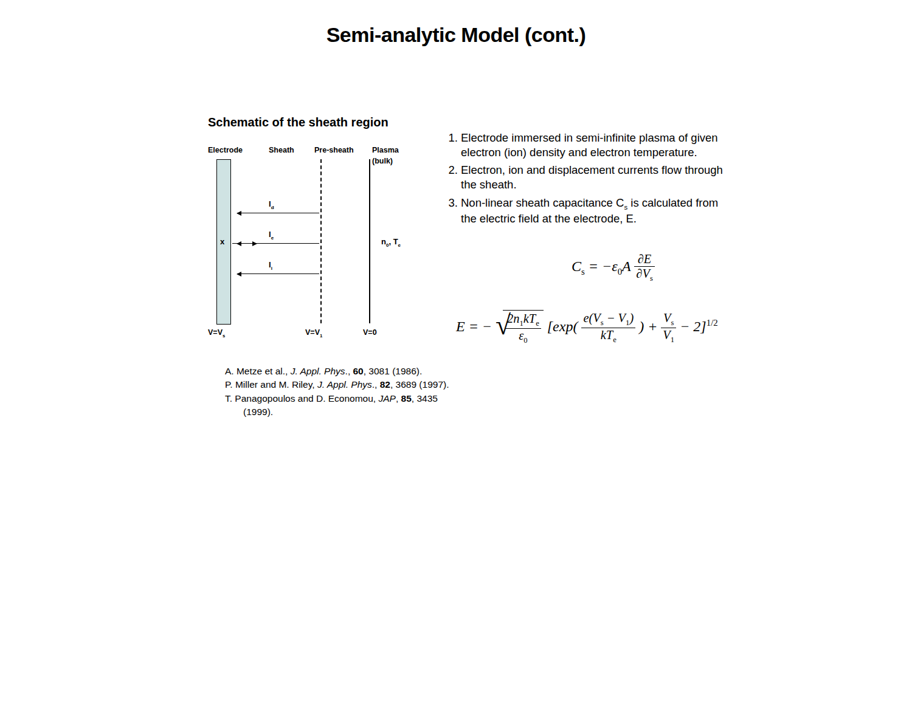Semi-analytic Model (cont.)
Schematic of the sheath region
Electrode Sheath Pre-sheath Plasma (bulk)
Id Ie Ii
x n0, Te V=Vs V=V1 V=0
Electrode immersed in semi-infinite plasma of given electron (ion) density and electron temperature.
Electron, ion and displacement currents flow through the sheath.
Non-linear sheath capacitance Cs is calculated from the electric field at the electrode, E.
Cs = −ε0A ∂E∂Vs
E = − 2n1kTe ε0 [exp( e(Vs − V1) kTe ) + Vs V1 − 2]1/2
A. Metze et al., J. Appl. Phys., 60, 3081 (1986).
P. Miller and M. Riley, J. Appl. Phys., 82, 3689 (1997).
T. Panagopoulos and D. Economou, JAP, 85, 3435
(1999).